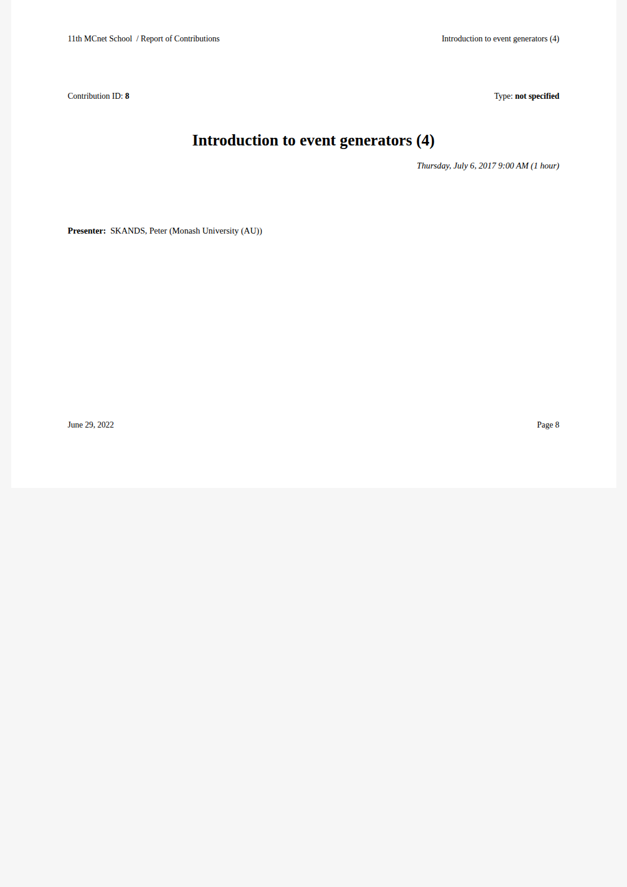11th MCnet School / Report of Contributions
Introduction to event generators (4)
Contribution ID: 8
Type: not specified
Introduction to event generators (4)
Thursday, July 6, 2017 9:00 AM (1 hour)
Presenter: SKANDS, Peter (Monash University (AU))
June 29, 2022
Page 8